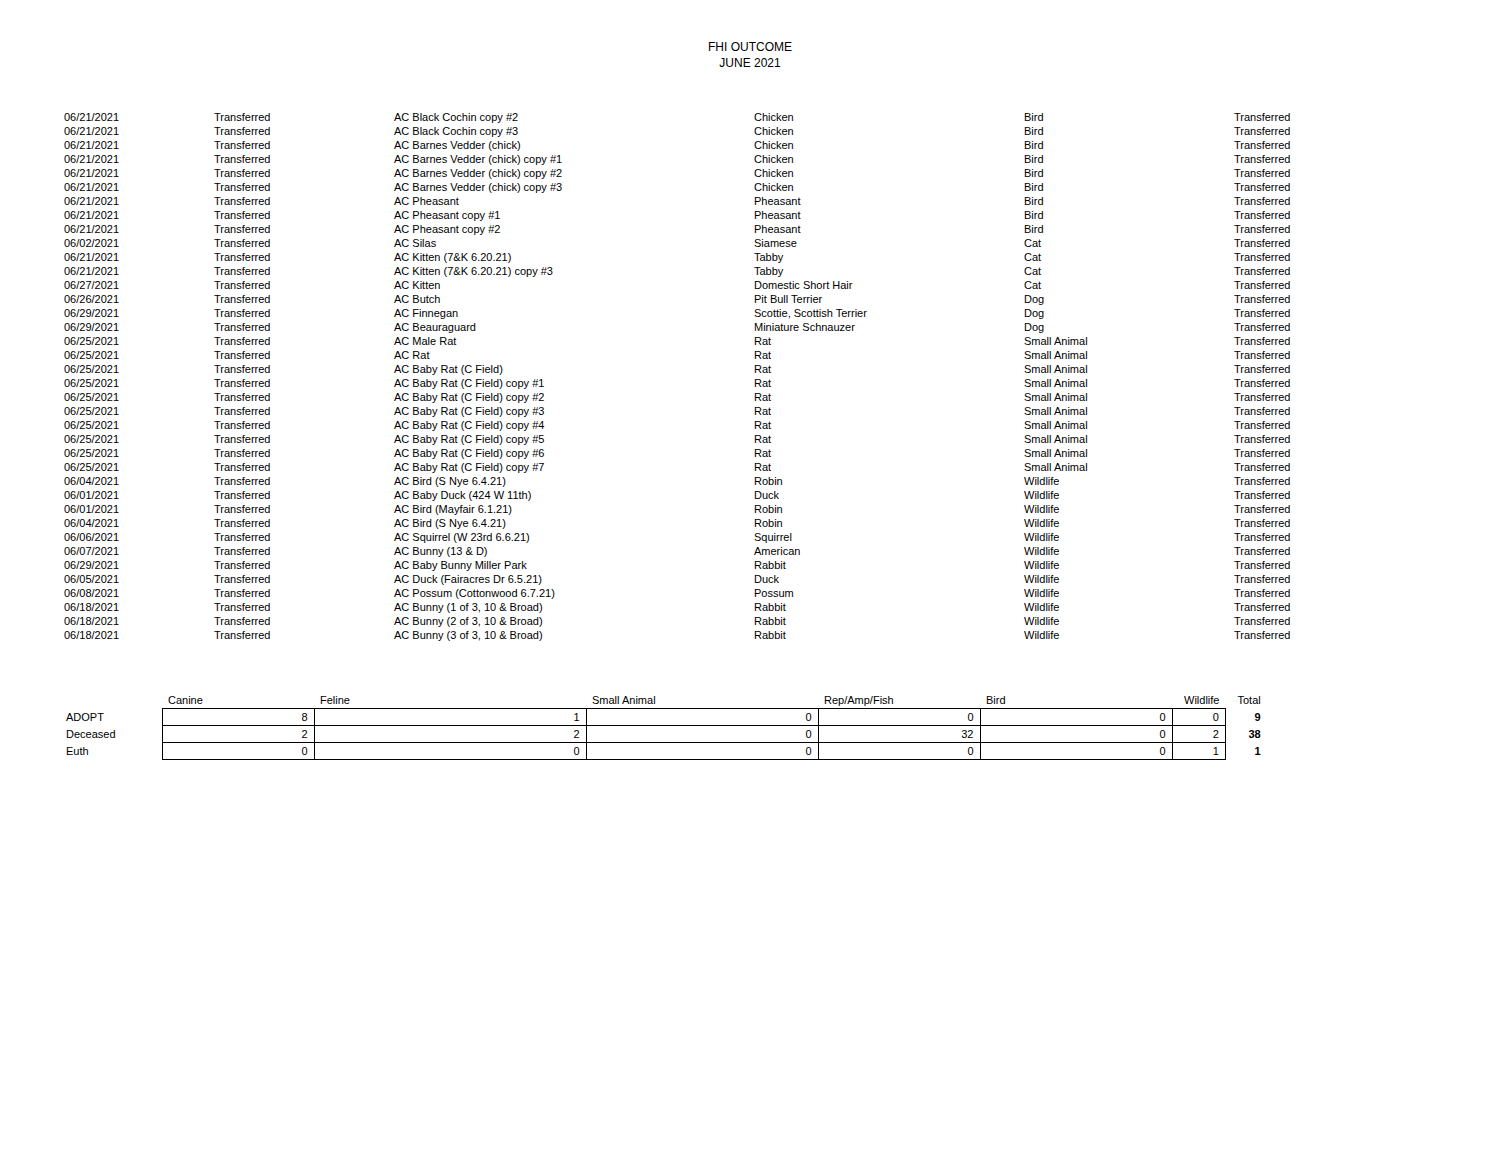FHI OUTCOME
JUNE 2021
| 06/21/2021 | Transferred | AC Black Cochin copy #2 | Chicken | Bird | Transferred |
| 06/21/2021 | Transferred | AC Black Cochin copy #3 | Chicken | Bird | Transferred |
| 06/21/2021 | Transferred | AC Barnes Vedder (chick) | Chicken | Bird | Transferred |
| 06/21/2021 | Transferred | AC Barnes Vedder (chick) copy #1 | Chicken | Bird | Transferred |
| 06/21/2021 | Transferred | AC Barnes Vedder (chick) copy #2 | Chicken | Bird | Transferred |
| 06/21/2021 | Transferred | AC Barnes Vedder (chick) copy #3 | Chicken | Bird | Transferred |
| 06/21/2021 | Transferred | AC Pheasant | Pheasant | Bird | Transferred |
| 06/21/2021 | Transferred | AC Pheasant copy #1 | Pheasant | Bird | Transferred |
| 06/21/2021 | Transferred | AC Pheasant copy #2 | Pheasant | Bird | Transferred |
| 06/02/2021 | Transferred | AC Silas | Siamese | Cat | Transferred |
| 06/21/2021 | Transferred | AC Kitten (7&K 6.20.21) | Tabby | Cat | Transferred |
| 06/21/2021 | Transferred | AC Kitten (7&K 6.20.21) copy #3 | Tabby | Cat | Transferred |
| 06/27/2021 | Transferred | AC Kitten | Domestic Short Hair | Cat | Transferred |
| 06/26/2021 | Transferred | AC Butch | Pit Bull Terrier | Dog | Transferred |
| 06/29/2021 | Transferred | AC Finnegan | Scottie, Scottish Terrier | Dog | Transferred |
| 06/29/2021 | Transferred | AC Beauraguard | Miniature Schnauzer | Dog | Transferred |
| 06/25/2021 | Transferred | AC Male Rat | Rat | Small Animal | Transferred |
| 06/25/2021 | Transferred | AC Rat | Rat | Small Animal | Transferred |
| 06/25/2021 | Transferred | AC Baby Rat (C Field) | Rat | Small Animal | Transferred |
| 06/25/2021 | Transferred | AC Baby Rat (C Field) copy #1 | Rat | Small Animal | Transferred |
| 06/25/2021 | Transferred | AC Baby Rat (C Field) copy #2 | Rat | Small Animal | Transferred |
| 06/25/2021 | Transferred | AC Baby Rat (C Field) copy #3 | Rat | Small Animal | Transferred |
| 06/25/2021 | Transferred | AC Baby Rat (C Field) copy #4 | Rat | Small Animal | Transferred |
| 06/25/2021 | Transferred | AC Baby Rat (C Field) copy #5 | Rat | Small Animal | Transferred |
| 06/25/2021 | Transferred | AC Baby Rat (C Field) copy #6 | Rat | Small Animal | Transferred |
| 06/25/2021 | Transferred | AC Baby Rat (C Field) copy #7 | Rat | Small Animal | Transferred |
| 06/04/2021 | Transferred | AC Bird (S Nye 6.4.21) | Robin | Wildlife | Transferred |
| 06/01/2021 | Transferred | AC Baby Duck (424 W 11th) | Duck | Wildlife | Transferred |
| 06/01/2021 | Transferred | AC Bird (Mayfair 6.1.21) | Robin | Wildlife | Transferred |
| 06/04/2021 | Transferred | AC Bird (S Nye 6.4.21) | Robin | Wildlife | Transferred |
| 06/06/2021 | Transferred | AC Squirrel (W 23rd 6.6.21) | Squirrel | Wildlife | Transferred |
| 06/07/2021 | Transferred | AC Bunny (13 & D) | American | Wildlife | Transferred |
| 06/29/2021 | Transferred | AC Baby Bunny Miller Park | Rabbit | Wildlife | Transferred |
| 06/05/2021 | Transferred | AC Duck (Fairacres Dr 6.5.21) | Duck | Wildlife | Transferred |
| 06/08/2021 | Transferred | AC Possum (Cottonwood 6.7.21) | Possum | Wildlife | Transferred |
| 06/18/2021 | Transferred | AC Bunny (1 of 3, 10 & Broad) | Rabbit | Wildlife | Transferred |
| 06/18/2021 | Transferred | AC Bunny (2 of 3, 10 & Broad) | Rabbit | Wildlife | Transferred |
| 06/18/2021 | Transferred | AC Bunny (3 of 3, 10 & Broad) | Rabbit | Wildlife | Transferred |
| | Canine | Feline | Small Animal | Rep/Amp/Fish | Bird | Wildlife | Total |
| --- | --- | --- | --- | --- | --- | --- | --- |
| ADOPT | 8 | 1 | 0 | 0 | 0 | 0 | 9 |
| Deceased | 2 | 2 | 0 | 32 | 0 | 2 | 38 |
| Euth | 0 | 0 | 0 | 0 | 0 | 1 | 1 |